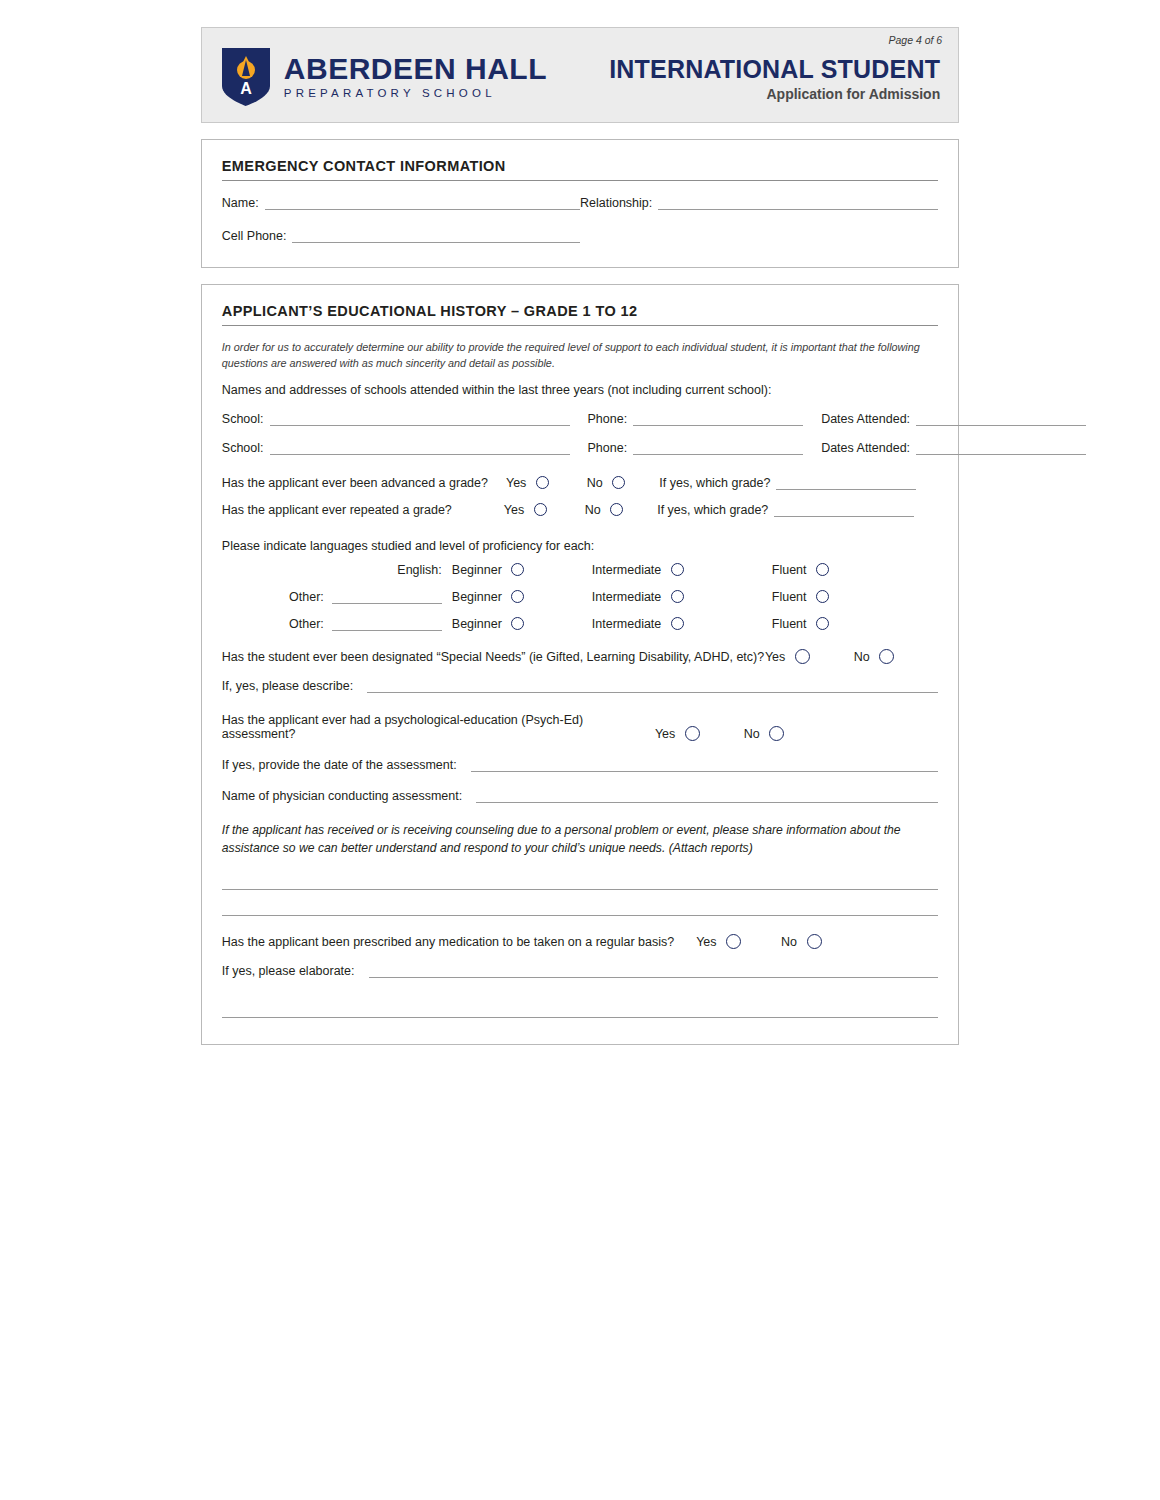Page 4 of 6
A
ABERDEEN HALL
PREPARATORY SCHOOL
INTERNATIONAL STUDENT
Application for Admission
EMERGENCY CONTACT INFORMATION
Name:
Relationship:
Cell Phone:
APPLICANT’S EDUCATIONAL HISTORY – GRADE 1 TO 12
In order for us to accurately determine our ability to provide the required level of support to each individual student, it is important that the following questions are answered with as much sincerity and detail as possible.
Names and addresses of schools attended within the last three years (not including current school):
School: Phone: Dates Attended:
School: Phone: Dates Attended:
Has the applicant ever been advanced a grade? Yes No If yes, which grade?
Has the applicant ever repeated a grade? Yes No If yes, which grade?
Please indicate languages studied and level of proficiency for each:
English:
Beginner
Intermediate
Fluent
Other:
Beginner
Intermediate
Fluent
Other:
Beginner
Intermediate
Fluent
Has the student ever been designated “Special Needs” (ie Gifted, Learning Disability, ADHD, etc)? Yes No
If, yes, please describe:
Has the applicant ever had a psychological-education (Psych-Ed) assessment? Yes No
If yes, provide the date of the assessment:
Name of physician conducting assessment:
If the applicant has received or is receiving counseling due to a personal problem or event, please share information about the assistance so we can better understand and respond to your child’s unique needs. (Attach reports)
Has the applicant been prescribed any medication to be taken on a regular basis? Yes No
If yes, please elaborate: